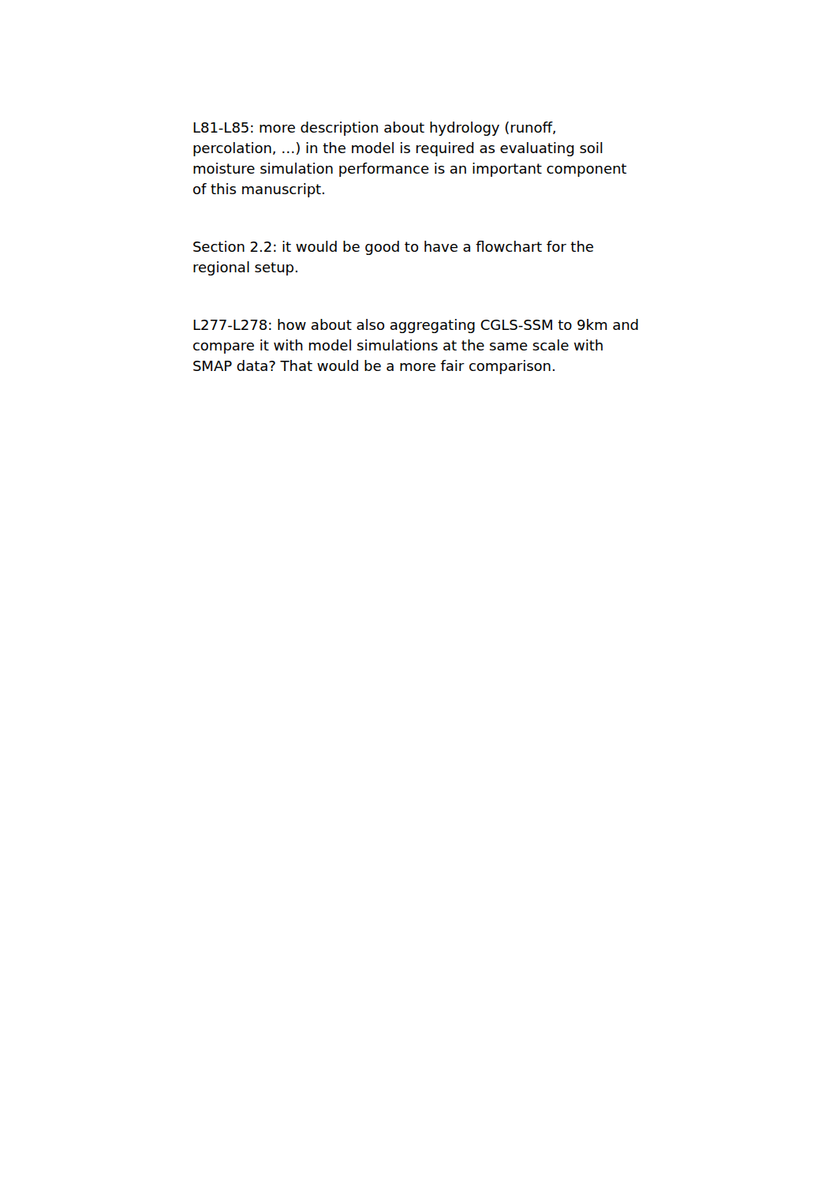L81-L85: more description about hydrology (runoff, percolation, …) in the model is required as evaluating soil moisture simulation performance is an important component of this manuscript.
Section 2.2: it would be good to have a flowchart for the regional setup.
L277-L278: how about also aggregating CGLS-SSM to 9km and compare it with model simulations at the same scale with SMAP data? That would be a more fair comparison.